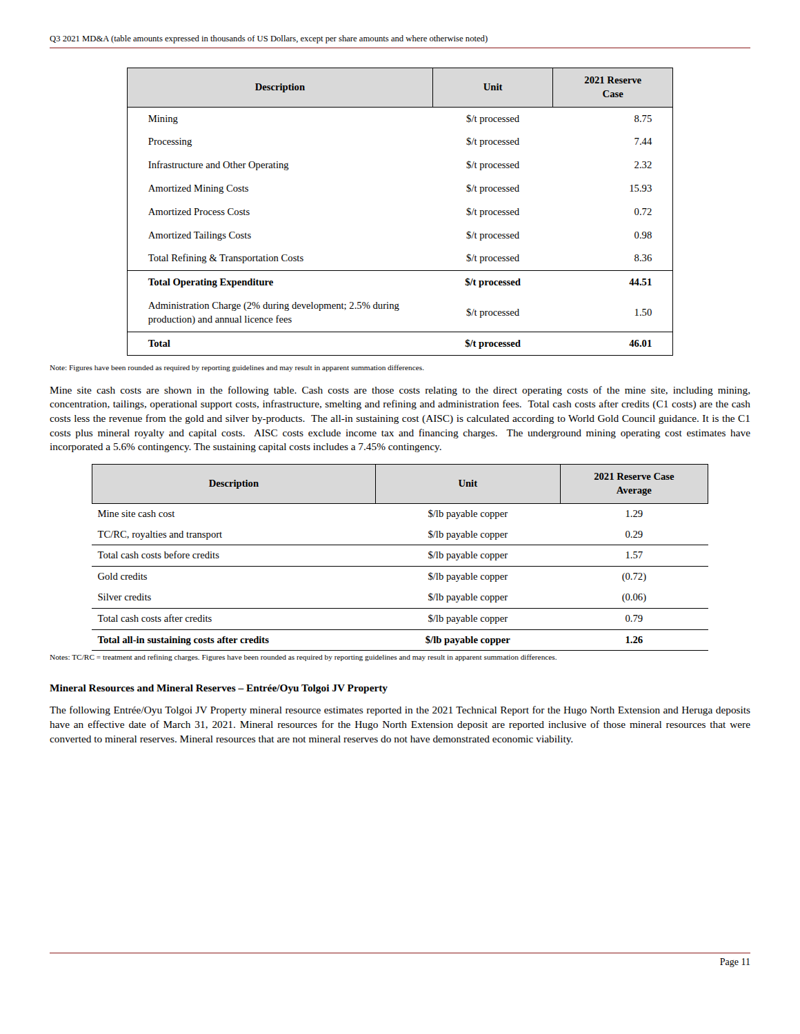Q3 2021 MD&A (table amounts expressed in thousands of US Dollars, except per share amounts and where otherwise noted)
| Description | Unit | 2021 Reserve Case |
| --- | --- | --- |
| Mining | $/t processed | 8.75 |
| Processing | $/t processed | 7.44 |
| Infrastructure and Other Operating | $/t processed | 2.32 |
| Amortized Mining Costs | $/t processed | 15.93 |
| Amortized Process Costs | $/t processed | 0.72 |
| Amortized Tailings Costs | $/t processed | 0.98 |
| Total Refining & Transportation Costs | $/t processed | 8.36 |
| Total Operating Expenditure | $/t processed | 44.51 |
| Administration Charge (2% during development; 2.5% during production) and annual licence fees | $/t processed | 1.50 |
| Total | $/t processed | 46.01 |
Note: Figures have been rounded as required by reporting guidelines and may result in apparent summation differences.
Mine site cash costs are shown in the following table. Cash costs are those costs relating to the direct operating costs of the mine site, including mining, concentration, tailings, operational support costs, infrastructure, smelting and refining and administration fees. Total cash costs after credits (C1 costs) are the cash costs less the revenue from the gold and silver by-products. The all-in sustaining cost (AISC) is calculated according to World Gold Council guidance. It is the C1 costs plus mineral royalty and capital costs. AISC costs exclude income tax and financing charges. The underground mining operating cost estimates have incorporated a 5.6% contingency. The sustaining capital costs includes a 7.45% contingency.
| Description | Unit | 2021 Reserve Case Average |
| --- | --- | --- |
| Mine site cash cost | $/lb payable copper | 1.29 |
| TC/RC, royalties and transport | $/lb payable copper | 0.29 |
| Total cash costs before credits | $/lb payable copper | 1.57 |
| Gold credits | $/lb payable copper | (0.72) |
| Silver credits | $/lb payable copper | (0.06) |
| Total cash costs after credits | $/lb payable copper | 0.79 |
| Total all-in sustaining costs after credits | $/lb payable copper | 1.26 |
Notes: TC/RC = treatment and refining charges. Figures have been rounded as required by reporting guidelines and may result in apparent summation differences.
Mineral Resources and Mineral Reserves – Entrée/Oyu Tolgoi JV Property
The following Entrée/Oyu Tolgoi JV Property mineral resource estimates reported in the 2021 Technical Report for the Hugo North Extension and Heruga deposits have an effective date of March 31, 2021. Mineral resources for the Hugo North Extension deposit are reported inclusive of those mineral resources that were converted to mineral reserves. Mineral resources that are not mineral reserves do not have demonstrated economic viability.
Page 11